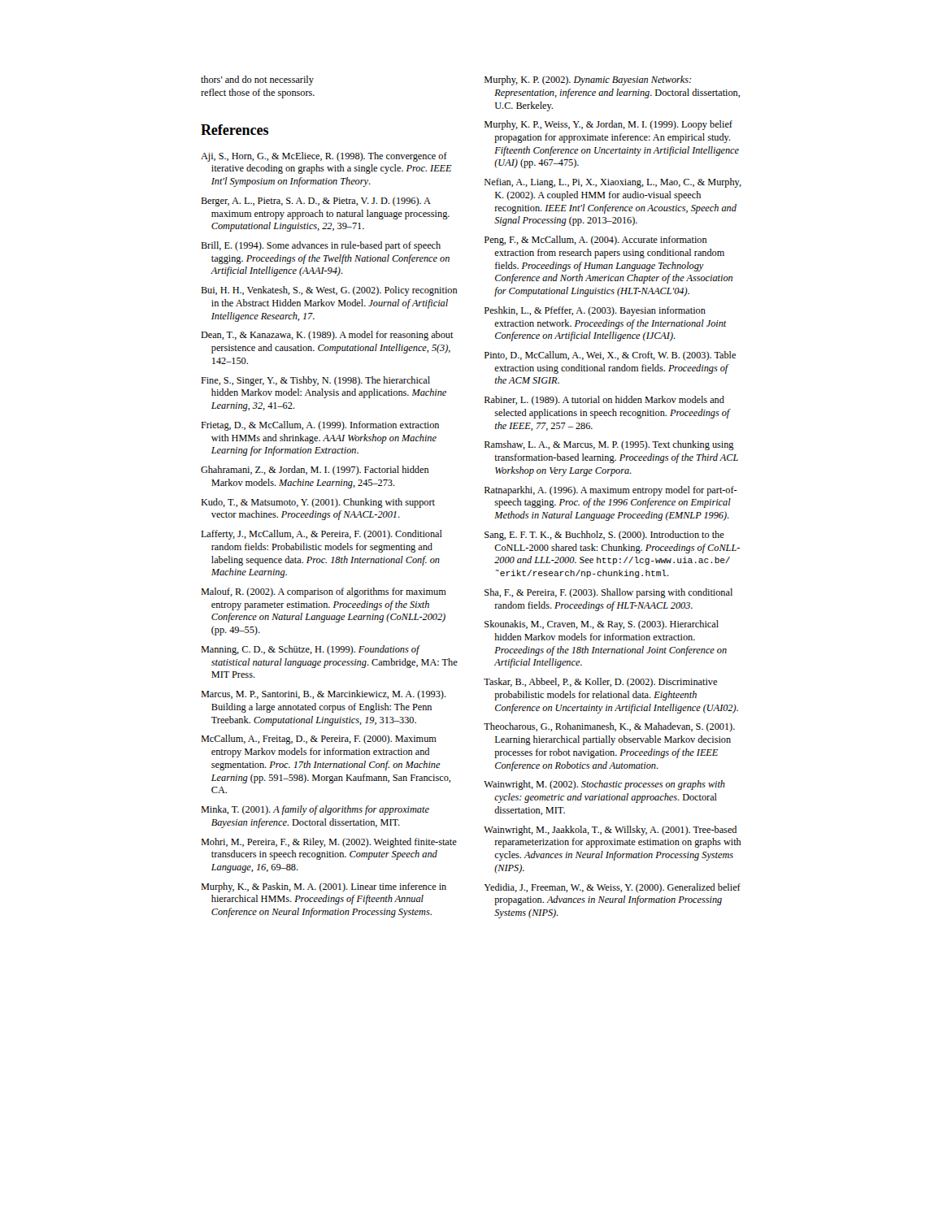thors' and do not necessarily reflect those of the sponsors.
References
Aji, S., Horn, G., & McEliece, R. (1998). The convergence of iterative decoding on graphs with a single cycle. Proc. IEEE Int'l Symposium on Information Theory.
Berger, A. L., Pietra, S. A. D., & Pietra, V. J. D. (1996). A maximum entropy approach to natural language processing. Computational Linguistics, 22, 39–71.
Brill, E. (1994). Some advances in rule-based part of speech tagging. Proceedings of the Twelfth National Conference on Artificial Intelligence (AAAI-94).
Bui, H. H., Venkatesh, S., & West, G. (2002). Policy recognition in the Abstract Hidden Markov Model. Journal of Artificial Intelligence Research, 17.
Dean, T., & Kanazawa, K. (1989). A model for reasoning about persistence and causation. Computational Intelligence, 5(3), 142–150.
Fine, S., Singer, Y., & Tishby, N. (1998). The hierarchical hidden Markov model: Analysis and applications. Machine Learning, 32, 41–62.
Frietag, D., & McCallum, A. (1999). Information extraction with HMMs and shrinkage. AAAI Workshop on Machine Learning for Information Extraction.
Ghahramani, Z., & Jordan, M. I. (1997). Factorial hidden Markov models. Machine Learning, 245–273.
Kudo, T., & Matsumoto, Y. (2001). Chunking with support vector machines. Proceedings of NAACL-2001.
Lafferty, J., McCallum, A., & Pereira, F. (2001). Conditional random fields: Probabilistic models for segmenting and labeling sequence data. Proc. 18th International Conf. on Machine Learning.
Malouf, R. (2002). A comparison of algorithms for maximum entropy parameter estimation. Proceedings of the Sixth Conference on Natural Language Learning (CoNLL-2002) (pp. 49–55).
Manning, C. D., & Schütze, H. (1999). Foundations of statistical natural language processing. Cambridge, MA: The MIT Press.
Marcus, M. P., Santorini, B., & Marcinkiewicz, M. A. (1993). Building a large annotated corpus of English: The Penn Treebank. Computational Linguistics, 19, 313–330.
McCallum, A., Freitag, D., & Pereira, F. (2000). Maximum entropy Markov models for information extraction and segmentation. Proc. 17th International Conf. on Machine Learning (pp. 591–598). Morgan Kaufmann, San Francisco, CA.
Minka, T. (2001). A family of algorithms for approximate Bayesian inference. Doctoral dissertation, MIT.
Mohri, M., Pereira, F., & Riley, M. (2002). Weighted finite-state transducers in speech recognition. Computer Speech and Language, 16, 69–88.
Murphy, K., & Paskin, M. A. (2001). Linear time inference in hierarchical HMMs. Proceedings of Fifteenth Annual Conference on Neural Information Processing Systems.
Murphy, K. P. (2002). Dynamic Bayesian Networks: Representation, inference and learning. Doctoral dissertation, U.C. Berkeley.
Murphy, K. P., Weiss, Y., & Jordan, M. I. (1999). Loopy belief propagation for approximate inference: An empirical study. Fifteenth Conference on Uncertainty in Artificial Intelligence (UAI) (pp. 467–475).
Nefian, A., Liang, L., Pi, X., Xiaoxiang, L., Mao, C., & Murphy, K. (2002). A coupled HMM for audio-visual speech recognition. IEEE Int'l Conference on Acoustics, Speech and Signal Processing (pp. 2013–2016).
Peng, F., & McCallum, A. (2004). Accurate information extraction from research papers using conditional random fields. Proceedings of Human Language Technology Conference and North American Chapter of the Association for Computational Linguistics (HLT-NAACL'04).
Peshkin, L., & Pfeffer, A. (2003). Bayesian information extraction network. Proceedings of the International Joint Conference on Artificial Intelligence (IJCAI).
Pinto, D., McCallum, A., Wei, X., & Croft, W. B. (2003). Table extraction using conditional random fields. Proceedings of the ACM SIGIR.
Rabiner, L. (1989). A tutorial on hidden Markov models and selected applications in speech recognition. Proceedings of the IEEE, 77, 257 – 286.
Ramshaw, L. A., & Marcus, M. P. (1995). Text chunking using transformation-based learning. Proceedings of the Third ACL Workshop on Very Large Corpora.
Ratnaparkhi, A. (1996). A maximum entropy model for part-of-speech tagging. Proc. of the 1996 Conference on Empirical Methods in Natural Language Proceeding (EMNLP 1996).
Sang, E. F. T. K., & Buchholz, S. (2000). Introduction to the CoNLL-2000 shared task: Chunking. Proceedings of CoNLL-2000 and LLL-2000. See http://lcg-www.uia.ac.be/˜erikt/research/np-chunking.html.
Sha, F., & Pereira, F. (2003). Shallow parsing with conditional random fields. Proceedings of HLT-NAACL 2003.
Skounakis, M., Craven, M., & Ray, S. (2003). Hierarchical hidden Markov models for information extraction. Proceedings of the 18th International Joint Conference on Artificial Intelligence.
Taskar, B., Abbeel, P., & Koller, D. (2002). Discriminative probabilistic models for relational data. Eighteenth Conference on Uncertainty in Artificial Intelligence (UAI02).
Theocharous, G., Rohanimanesh, K., & Mahadevan, S. (2001). Learning hierarchical partially observable Markov decision processes for robot navigation. Proceedings of the IEEE Conference on Robotics and Automation.
Wainwright, M. (2002). Stochastic processes on graphs with cycles: geometric and variational approaches. Doctoral dissertation, MIT.
Wainwright, M., Jaakkola, T., & Willsky, A. (2001). Tree-based reparameterization for approximate estimation on graphs with cycles. Advances in Neural Information Processing Systems (NIPS).
Yedidia, J., Freeman, W., & Weiss, Y. (2000). Generalized belief propagation. Advances in Neural Information Processing Systems (NIPS).